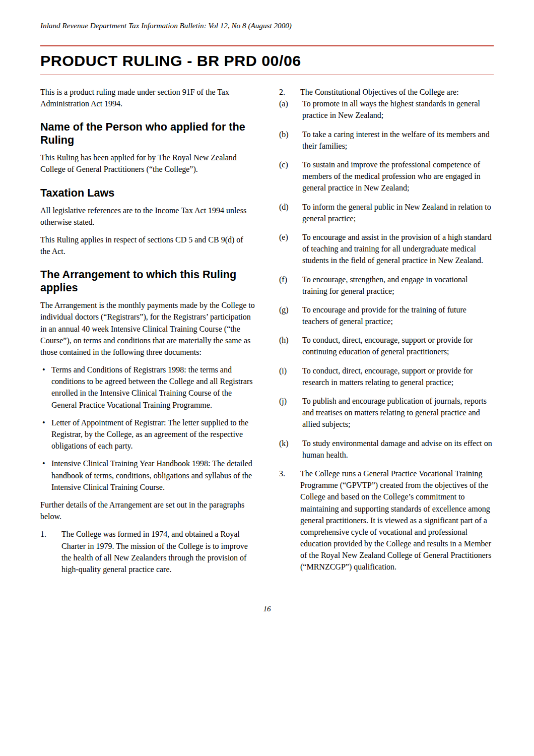Inland Revenue Department Tax Information Bulletin: Vol 12, No 8 (August 2000)
PRODUCT RULING - BR PRD 00/06
This is a product ruling made under section 91F of the Tax Administration Act 1994.
Name of the Person who applied for the Ruling
This Ruling has been applied for by The Royal New Zealand College of General Practitioners (“the College”).
Taxation Laws
All legislative references are to the Income Tax Act 1994 unless otherwise stated.
This Ruling applies in respect of sections CD 5 and CB 9(d) of the Act.
The Arrangement to which this Ruling applies
The Arrangement is the monthly payments made by the College to individual doctors (“Registrars”), for the Registrars’ participation in an annual 40 week Intensive Clinical Training Course (“the Course”), on terms and conditions that are materially the same as those contained in the following three documents:
Terms and Conditions of Registrars 1998: the terms and conditions to be agreed between the College and all Registrars enrolled in the Intensive Clinical Training Course of the General Practice Vocational Training Programme.
Letter of Appointment of Registrar: The letter supplied to the Registrar, by the College, as an agreement of the respective obligations of each party.
Intensive Clinical Training Year Handbook 1998: The detailed handbook of terms, conditions, obligations and syllabus of the Intensive Clinical Training Course.
Further details of the Arrangement are set out in the paragraphs below.
1. The College was formed in 1974, and obtained a Royal Charter in 1979. The mission of the College is to improve the health of all New Zealanders through the provision of high-quality general practice care.
2. The Constitutional Objectives of the College are:
(a) To promote in all ways the highest standards in general practice in New Zealand;
(b) To take a caring interest in the welfare of its members and their families;
(c) To sustain and improve the professional competence of members of the medical profession who are engaged in general practice in New Zealand;
(d) To inform the general public in New Zealand in relation to general practice;
(e) To encourage and assist in the provision of a high standard of teaching and training for all undergraduate medical students in the field of general practice in New Zealand.
(f) To encourage, strengthen, and engage in vocational training for general practice;
(g) To encourage and provide for the training of future teachers of general practice;
(h) To conduct, direct, encourage, support or provide for continuing education of general practitioners;
(i) To conduct, direct, encourage, support or provide for research in matters relating to general practice;
(j) To publish and encourage publication of journals, reports and treatises on matters relating to general practice and allied subjects;
(k) To study environmental damage and advise on its effect on human health.
3. The College runs a General Practice Vocational Training Programme (“GPVTP”) created from the objectives of the College and based on the College’s commitment to maintaining and supporting standards of excellence among general practitioners. It is viewed as a significant part of a comprehensive cycle of vocational and professional education provided by the College and results in a Member of the Royal New Zealand College of General Practitioners (“MRNZCGP”) qualification.
16